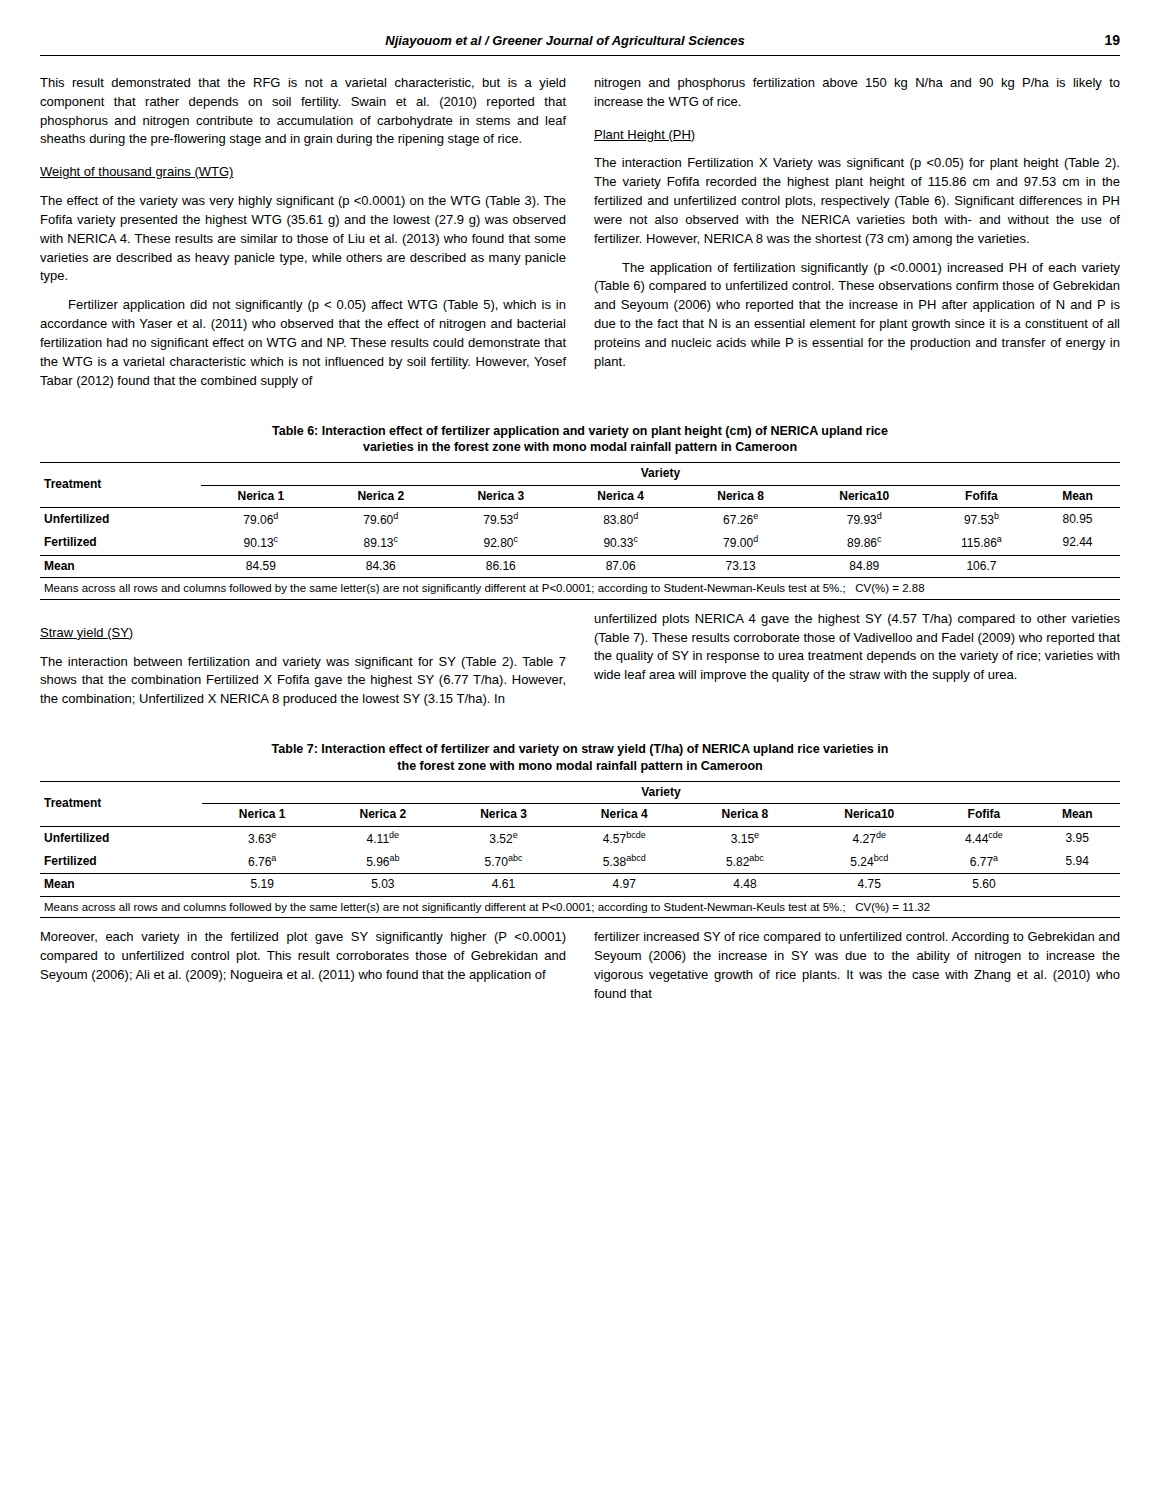Njiayouom et al / Greener Journal of Agricultural Sciences
19
This result demonstrated that the RFG is not a varietal characteristic, but is a yield component that rather depends on soil fertility. Swain et al. (2010) reported that phosphorus and nitrogen contribute to accumulation of carbohydrate in stems and leaf sheaths during the pre-flowering stage and in grain during the ripening stage of rice.
Weight of thousand grains (WTG)
The effect of the variety was very highly significant (p <0.0001) on the WTG (Table 3). The Fofifa variety presented the highest WTG (35.61 g) and the lowest (27.9 g) was observed with NERICA 4. These results are similar to those of Liu et al. (2013) who found that some varieties are described as heavy panicle type, while others are described as many panicle type.
Fertilizer application did not significantly (p < 0.05) affect WTG (Table 5), which is in accordance with Yaser et al. (2011) who observed that the effect of nitrogen and bacterial fertilization had no significant effect on WTG and NP. These results could demonstrate that the WTG is a varietal characteristic which is not influenced by soil fertility. However, Yosef Tabar (2012) found that the combined supply of
nitrogen and phosphorus fertilization above 150 kg N/ha and 90 kg P/ha is likely to increase the WTG of rice.
Plant Height (PH)
The interaction Fertilization X Variety was significant (p <0.05) for plant height (Table 2). The variety Fofifa recorded the highest plant height of 115.86 cm and 97.53 cm in the fertilized and unfertilized control plots, respectively (Table 6). Significant differences in PH were not also observed with the NERICA varieties both with- and without the use of fertilizer. However, NERICA 8 was the shortest (73 cm) among the varieties.
The application of fertilization significantly (p <0.0001) increased PH of each variety (Table 6) compared to unfertilized control. These observations confirm those of Gebrekidan and Seyoum (2006) who reported that the increase in PH after application of N and P is due to the fact that N is an essential element for plant growth since it is a constituent of all proteins and nucleic acids while P is essential for the production and transfer of energy in plant.
Table 6: Interaction effect of fertilizer application and variety on plant height (cm) of NERICA upland rice
varieties in the forest zone with mono modal rainfall pattern in Cameroon
| Treatment | Variety |
| --- | --- |
| Nerica 1 | Nerica 2 | Nerica 3 | Nerica 4 | Nerica 8 | Nerica10 | Fofifa | Mean |
| Unfertilized | 79.06 d | 79.60 d | 79.53 d | 83.80 d | 67.26 e | 79.93 d | 97.53 b | 80.95 |
| Fertilized | 90.13 c | 89.13 c | 92.80 c | 90.33 c | 79.00 d | 89.86 c | 115.86 a | 92.44 |
| Mean | 84.59 | 84.36 | 86.16 | 87.06 | 73.13 | 84.89 | 106.7 | |
| Means across all rows and columns followed by the same letter(s) are not significantly different at P<0.0001; according to Student-Newman-Keuls test at 5%.; CV(%) = 2.88 |
Straw yield (SY)
The interaction between fertilization and variety was significant for SY (Table 2). Table 7 shows that the combination Fertilized X Fofifa gave the highest SY (6.77 T/ha). However, the combination; Unfertilized X NERICA 8 produced the lowest SY (3.15 T/ha). In
unfertilized plots NERICA 4 gave the highest SY (4.57 T/ha) compared to other varieties (Table 7). These results corroborate those of Vadivelloo and Fadel (2009) who reported that the quality of SY in response to urea treatment depends on the variety of rice; varieties with wide leaf area will improve the quality of the straw with the supply of urea.
Table 7: Interaction effect of fertilizer and variety on straw yield (T/ha) of NERICA upland rice varieties in
the forest zone with mono modal rainfall pattern in Cameroon
| Treatment | Variety |
| --- | --- |
| Nerica 1 | Nerica 2 | Nerica 3 | Nerica 4 | Nerica 8 | Nerica10 | Fofifa | Mean |
| Unfertilized | 3.63 e | 4.11 de | 3.52 e | 4.57 bcde | 3.15 e | 4.27 de | 4.44 cde | 3.95 |
| Fertilized | 6.76 a | 5.96 ab | 5.70 abc | 5.38 abcd | 5.82 abc | 5.24 bcd | 6.77 a | 5.94 |
| Mean | 5.19 | 5.03 | 4.61 | 4.97 | 4.48 | 4.75 | 5.60 | |
| Means across all rows and columns followed by the same letter(s) are not significantly different at P<0.0001; according to Student-Newman-Keuls test at 5%.; CV(%) = 11.32 |
Moreover, each variety in the fertilized plot gave SY significantly higher (P <0.0001) compared to unfertilized control plot. This result corroborates those of Gebrekidan and Seyoum (2006); Ali et al. (2009); Nogueira et al. (2011) who found that the application of
fertilizer increased SY of rice compared to unfertilized control. According to Gebrekidan and Seyoum (2006) the increase in SY was due to the ability of nitrogen to increase the vigorous vegetative growth of rice plants. It was the case with Zhang et al. (2010) who found that